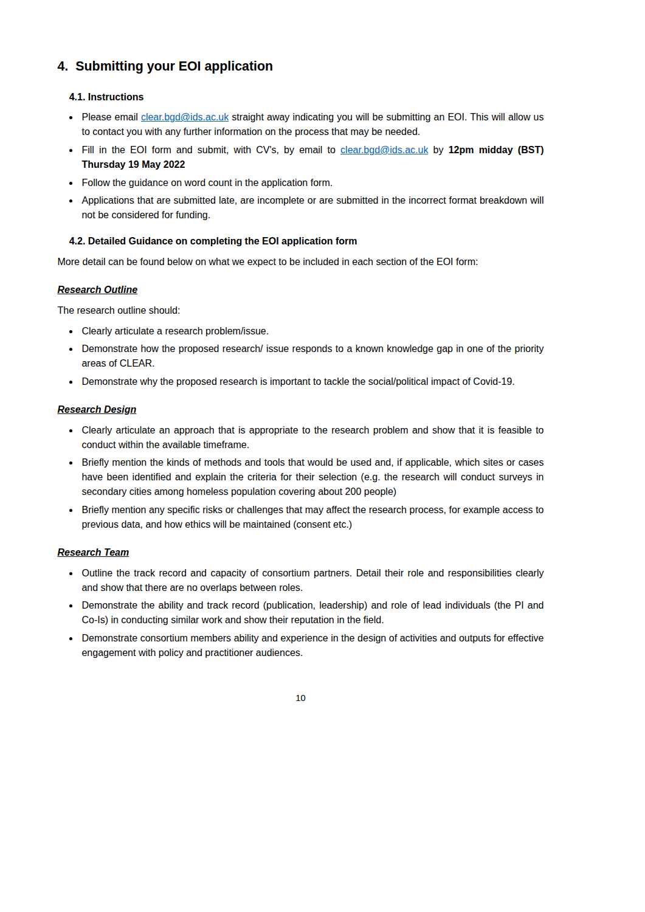4. Submitting your EOI application
4.1. Instructions
Please email clear.bgd@ids.ac.uk straight away indicating you will be submitting an EOI. This will allow us to contact you with any further information on the process that may be needed.
Fill in the EOI form and submit, with CV's, by email to clear.bgd@ids.ac.uk by 12pm midday (BST) Thursday 19 May 2022
Follow the guidance on word count in the application form.
Applications that are submitted late, are incomplete or are submitted in the incorrect format breakdown will not be considered for funding.
4.2. Detailed Guidance on completing the EOI application form
More detail can be found below on what we expect to be included in each section of the EOI form:
Research Outline
The research outline should:
Clearly articulate a research problem/issue.
Demonstrate how the proposed research/ issue responds to a known knowledge gap in one of the priority areas of CLEAR.
Demonstrate why the proposed research is important to tackle the social/political impact of Covid-19.
Research Design
Clearly articulate an approach that is appropriate to the research problem and show that it is feasible to conduct within the available timeframe.
Briefly mention the kinds of methods and tools that would be used and, if applicable, which sites or cases have been identified and explain the criteria for their selection (e.g. the research will conduct surveys in secondary cities among homeless population covering about 200 people)
Briefly mention any specific risks or challenges that may affect the research process, for example access to previous data, and how ethics will be maintained (consent etc.)
Research Team
Outline the track record and capacity of consortium partners. Detail their role and responsibilities clearly and show that there are no overlaps between roles.
Demonstrate the ability and track record (publication, leadership) and role of lead individuals (the PI and Co-Is) in conducting similar work and show their reputation in the field.
Demonstrate consortium members ability and experience in the design of activities and outputs for effective engagement with policy and practitioner audiences.
10